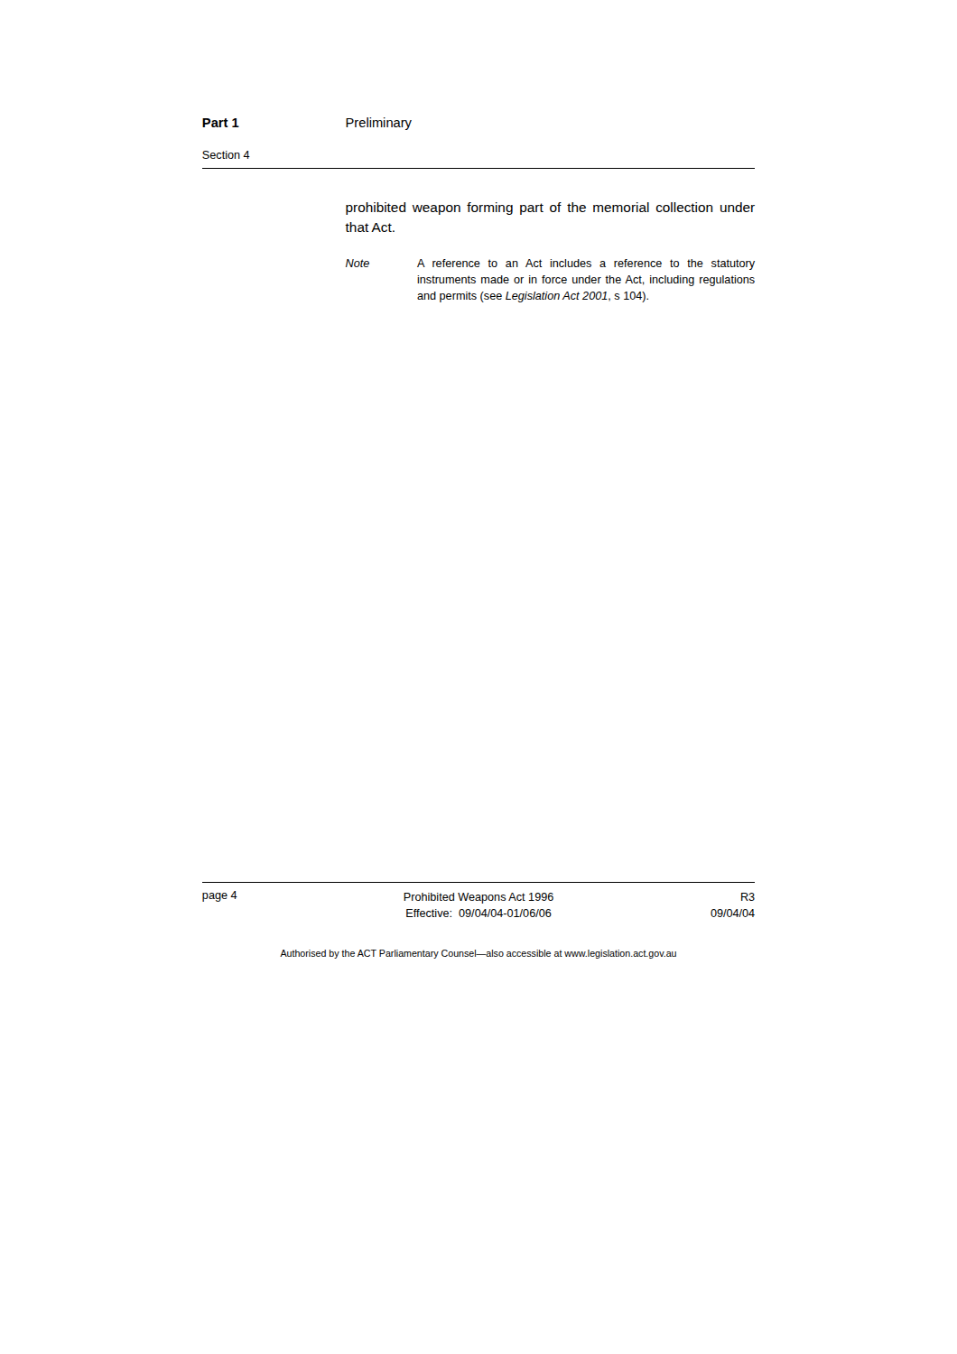Part 1 Preliminary
Section 4
prohibited weapon forming part of the memorial collection under that Act.
Note
A reference to an Act includes a reference to the statutory instruments made or in force under the Act, including regulations and permits (see Legislation Act 2001, s 104).
page 4
Prohibited Weapons Act 1996
Effective: 09/04/04-01/06/06
R3
09/04/04
Authorised by the ACT Parliamentary Counsel—also accessible at www.legislation.act.gov.au